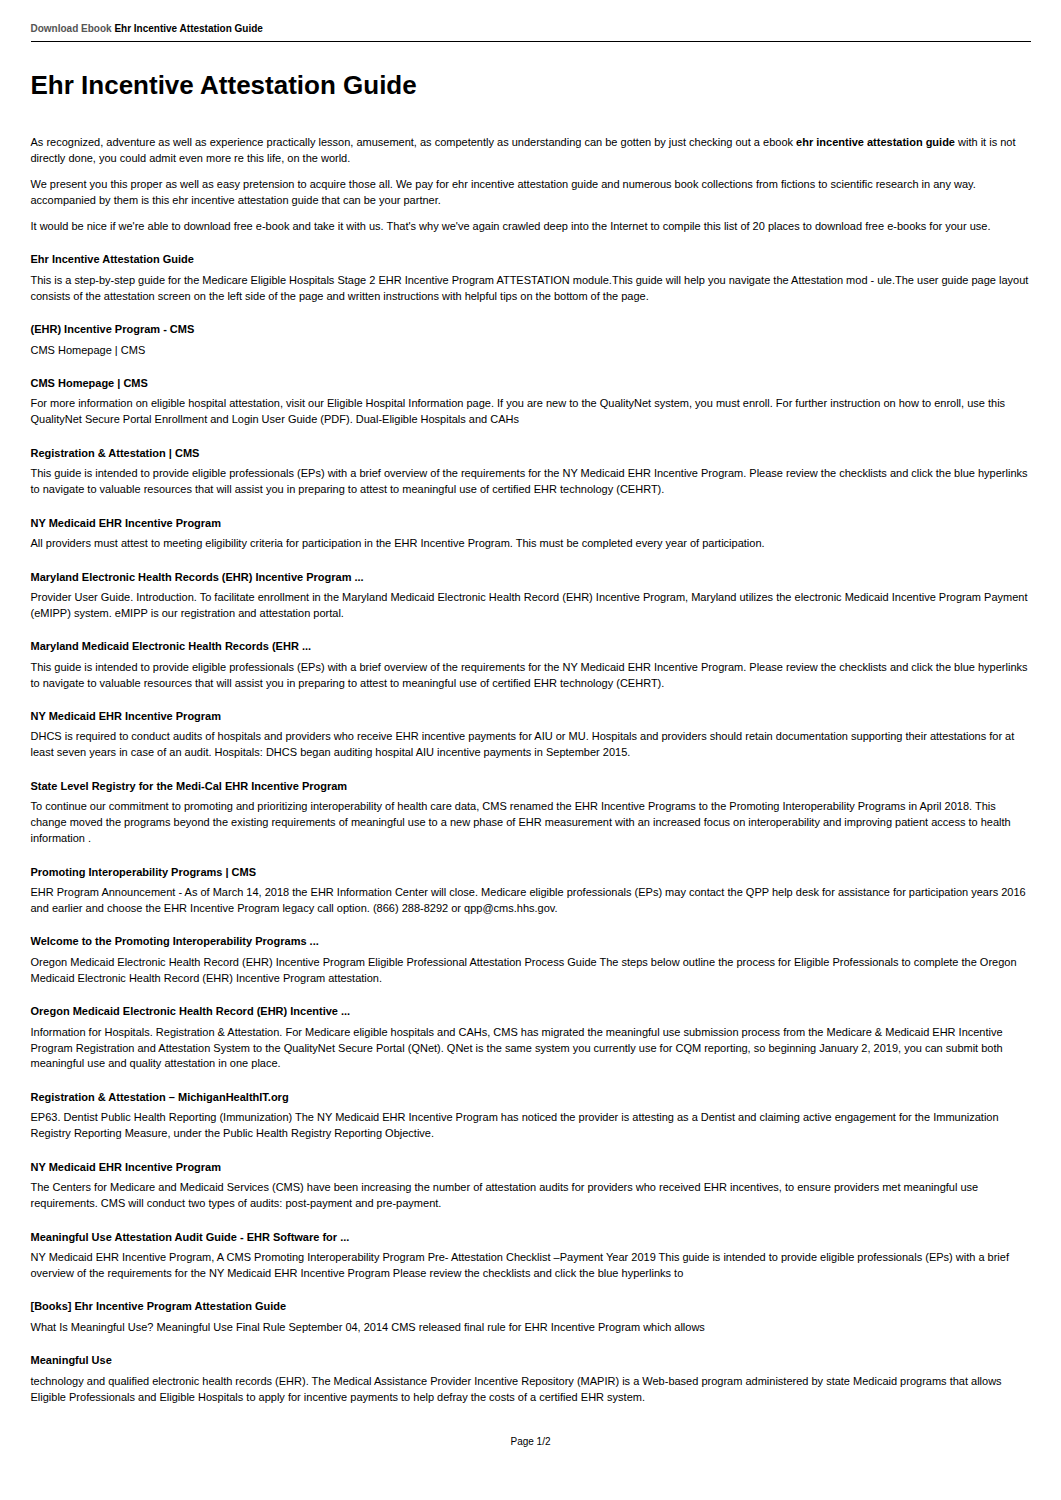Download Ebook Ehr Incentive Attestation Guide
Ehr Incentive Attestation Guide
As recognized, adventure as well as experience practically lesson, amusement, as competently as understanding can be gotten by just checking out a ebook ehr incentive attestation guide with it is not directly done, you could admit even more re this life, on the world.
We present you this proper as well as easy pretension to acquire those all. We pay for ehr incentive attestation guide and numerous book collections from fictions to scientific research in any way. accompanied by them is this ehr incentive attestation guide that can be your partner.
It would be nice if we're able to download free e-book and take it with us. That's why we've again crawled deep into the Internet to compile this list of 20 places to download free e-books for your use.
Ehr Incentive Attestation Guide
This is a step-by-step guide for the Medicare Eligible Hospitals Stage 2 EHR Incentive Program ATTESTATION module.This guide will help you navigate the Attestation mod - ule.The user guide page layout consists of the attestation screen on the left side of the page and written instructions with helpful tips on the bottom of the page.
(EHR) Incentive Program - CMS
CMS Homepage | CMS
CMS Homepage | CMS
For more information on eligible hospital attestation, visit our Eligible Hospital Information page. If you are new to the QualityNet system, you must enroll. For further instruction on how to enroll, use this QualityNet Secure Portal Enrollment and Login User Guide (PDF). Dual-Eligible Hospitals and CAHs
Registration & Attestation | CMS
This guide is intended to provide eligible professionals (EPs) with a brief overview of the requirements for the NY Medicaid EHR Incentive Program. Please review the checklists and click the blue hyperlinks to navigate to valuable resources that will assist you in preparing to attest to meaningful use of certified EHR technology (CEHRT).
NY Medicaid EHR Incentive Program
All providers must attest to meeting eligibility criteria for participation in the EHR Incentive Program. This must be completed every year of participation.
Maryland Electronic Health Records (EHR) Incentive Program ...
Provider User Guide. Introduction. To facilitate enrollment in the Maryland Medicaid Electronic Health Record (EHR) Incentive Program, Maryland utilizes the electronic Medicaid Incentive Program Payment (eMIPP) system. eMIPP is our registration and attestation portal.
Maryland Medicaid Electronic Health Records (EHR ...
This guide is intended to provide eligible professionals (EPs) with a brief overview of the requirements for the NY Medicaid EHR Incentive Program. Please review the checklists and click the blue hyperlinks to navigate to valuable resources that will assist you in preparing to attest to meaningful use of certified EHR technology (CEHRT).
NY Medicaid EHR Incentive Program
DHCS is required to conduct audits of hospitals and providers who receive EHR incentive payments for AIU or MU. Hospitals and providers should retain documentation supporting their attestations for at least seven years in case of an audit. Hospitals: DHCS began auditing hospital AIU incentive payments in September 2015.
State Level Registry for the Medi-Cal EHR Incentive Program
To continue our commitment to promoting and prioritizing interoperability of health care data, CMS renamed the EHR Incentive Programs to the Promoting Interoperability Programs in April 2018. This change moved the programs beyond the existing requirements of meaningful use to a new phase of EHR measurement with an increased focus on interoperability and improving patient access to health information .
Promoting Interoperability Programs | CMS
EHR Program Announcement - As of March 14, 2018 the EHR Information Center will close. Medicare eligible professionals (EPs) may contact the QPP help desk for assistance for participation years 2016 and earlier and choose the EHR Incentive Program legacy call option. (866) 288-8292 or qpp@cms.hhs.gov.
Welcome to the Promoting Interoperability Programs ...
Oregon Medicaid Electronic Health Record (EHR) Incentive Program Eligible Professional Attestation Process Guide The steps below outline the process for Eligible Professionals to complete the Oregon Medicaid Electronic Health Record (EHR) Incentive Program attestation.
Oregon Medicaid Electronic Health Record (EHR) Incentive ...
Information for Hospitals. Registration & Attestation. For Medicare eligible hospitals and CAHs, CMS has migrated the meaningful use submission process from the Medicare & Medicaid EHR Incentive Program Registration and Attestation System to the QualityNet Secure Portal (QNet). QNet is the same system you currently use for CQM reporting, so beginning January 2, 2019, you can submit both meaningful use and quality attestation in one place.
Registration & Attestation – MichiganHealthIT.org
EP63. Dentist Public Health Reporting (Immunization) The NY Medicaid EHR Incentive Program has noticed the provider is attesting as a Dentist and claiming active engagement for the Immunization Registry Reporting Measure, under the Public Health Registry Reporting Objective.
NY Medicaid EHR Incentive Program
The Centers for Medicare and Medicaid Services (CMS) have been increasing the number of attestation audits for providers who received EHR incentives, to ensure providers met meaningful use requirements. CMS will conduct two types of audits: post-payment and pre-payment.
Meaningful Use Attestation Audit Guide - EHR Software for ...
NY Medicaid EHR Incentive Program, A CMS Promoting Interoperability Program Pre- Attestation Checklist –Payment Year 2019 This guide is intended to provide eligible professionals (EPs) with a brief overview of the requirements for the NY Medicaid EHR Incentive Program Please review the checklists and click the blue hyperlinks to
[Books] Ehr Incentive Program Attestation Guide
What Is Meaningful Use? Meaningful Use Final Rule September 04, 2014 CMS released final rule for EHR Incentive Program which allows
Meaningful Use
technology and qualified electronic health records (EHR). The Medical Assistance Provider Incentive Repository (MAPIR) is a Web-based program administered by state Medicaid programs that allows Eligible Professionals and Eligible Hospitals to apply for incentive payments to help defray the costs of a certified EHR system.
Page 1/2